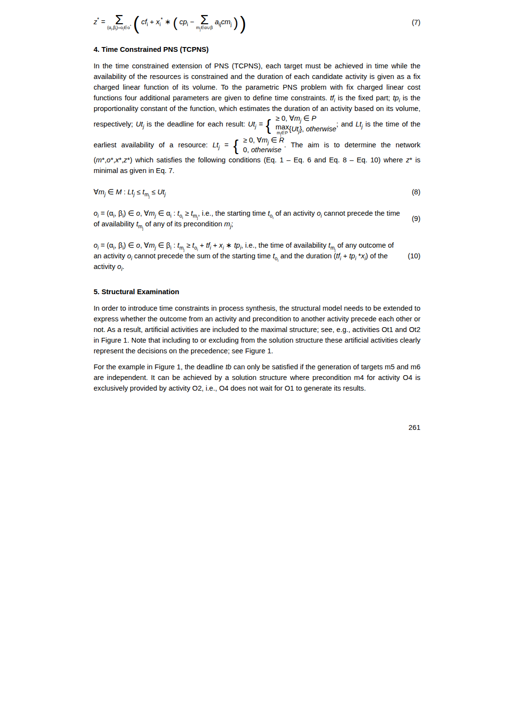z* = Σ (αi,βi)=oi∈o* ( cfi + xi* ∗ ( cpi − Σ mj∈α∪β aijcmj ) )
(7)
4. Time Constrained PNS (TCPNS)
In the time constrained extension of PNS (TCPNS), each target must be achieved in time while the availability of the resources is constrained and the duration of each candidate activity is given as a fix charged linear function of its volume. To the parametric PNS problem with fix charged linear cost functions four additional parameters are given to define time constraints. tfi is the fixed part; tpi is the proportionality constant of the function, which estimates the duration of an activity based on its volume, respectively; Utj is the deadline for each result: Utj = { ≥ 0, ∀mj ∈ P max mj∈P{Utj}, otherwise ; and Ltj is the time of the earliest availability of a resource: Ltj = { ≥ 0, ∀mj ∈ R 0, otherwise . The aim is to determine the network (m*,o*,x*,z*) which satisfies the following conditions (Eq. 1 – Eq. 6 and Eq. 8 – Eq. 10) where z* is minimal as given in Eq. 7.
∀mj ∈ M : Ltj ≤ tmj ≤ Utj
(8)
oi = (αi, βi) ∈ o, ∀mj ∈ αi : toi ≥ tmj, i.e., the starting time toi of an activity oi cannot precede the time of availability tmj of any of its precondition mj;
(9)
oi = (αi, βi) ∈ o, ∀mj ∈ βi : tmj ≥ toi + tfi + xi ∗ tpi, i.e., the time of availability tmj of any outcome of an activity oi cannot precede the sum of the starting time toi and the duration (tfi + tpi *xi) of the activity oi.
(10)
5. Structural Examination
In order to introduce time constraints in process synthesis, the structural model needs to be extended to express whether the outcome from an activity and precondition to another activity precede each other or not. As a result, artificial activities are included to the maximal structure; see, e.g., activities Ot1 and Ot2 in Figure 1. Note that including to or excluding from the solution structure these artificial activities clearly represent the decisions on the precedence; see Figure 1.
For the example in Figure 1, the deadline tb can only be satisfied if the generation of targets m5 and m6 are independent. It can be achieved by a solution structure where precondition m4 for activity O4 is exclusively provided by activity O2, i.e., O4 does not wait for O1 to generate its results.
261